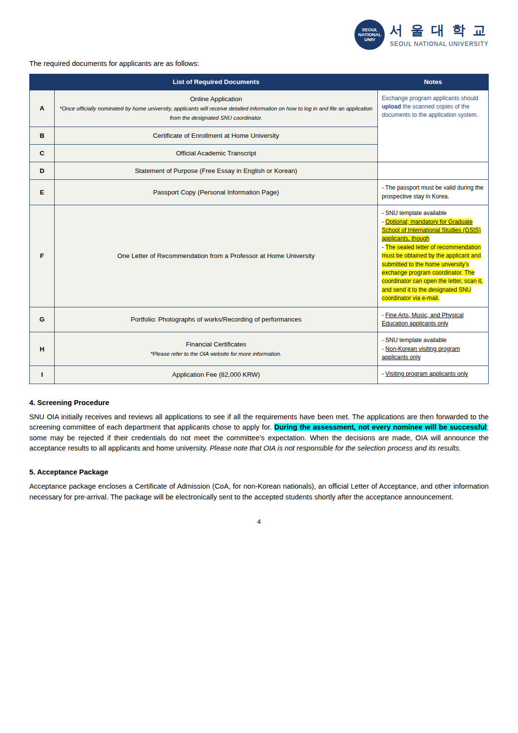SEOUL
NATIONAL
UNIV
서 울 대 학 교
SEOUL NATIONAL UNIVERSITY
The required documents for applicants are as follows:
| | List of Required Documents | Notes |
| --- | --- | --- |
| A | Online Application *Once officially nominated by home university, applicants will receive detailed information on how to log in and file an application from the designated SNU coordinator. | Exchange program applicants should upload the scanned copies of the documents to the application system. |
| B | Certificate of Enrollment at Home University |
| C | Official Academic Transcript |
| D | Statement of Purpose (Free Essay in English or Korean) | |
| E | Passport Copy (Personal Information Page) | - The passport must be valid during the prospective stay in Korea. |
| F | One Letter of Recommendation from a Professor at Home University | - SNU template available - Optional; mandatory for Graduate School of International Studies (GSIS) applicants, though - The sealed letter of recommendation must be obtained by the applicant and submitted to the home unversity’s exchange program coordinator. The coordinator can open the letter, scan it, and send it to the designated SNU coordinator via e-mail. |
| G | Portfolio: Photographs of works/Recording of performances | - Fine Arts, Music, and Physical Education applicants only |
| H | Financial Certificates *Please refer to the OIA website for more information. | - SNU template available - Non-Korean visiting program applicants only |
| I | Application Fee (82,000 KRW) | - Visiting program applicants only |
4. Screening Procedure
SNU OIA initially receives and reviews all applications to see if all the requirements have been met. The applications are then forwarded to the screening committee of each department that applicants chose to apply for. During the assessment, not every nominee will be successful; some may be rejected if their credentials do not meet the committee’s expectation. When the decisions are made, OIA will announce the acceptance results to all applicants and home university. Please note that OIA is not responsible for the selection process and its results.
5. Acceptance Package
Acceptance package encloses a Certificate of Admission (CoA, for non-Korean nationals), an official Letter of Acceptance, and other information necessary for pre-arrival. The package will be electronically sent to the accepted students shortly after the acceptance announcement.
4